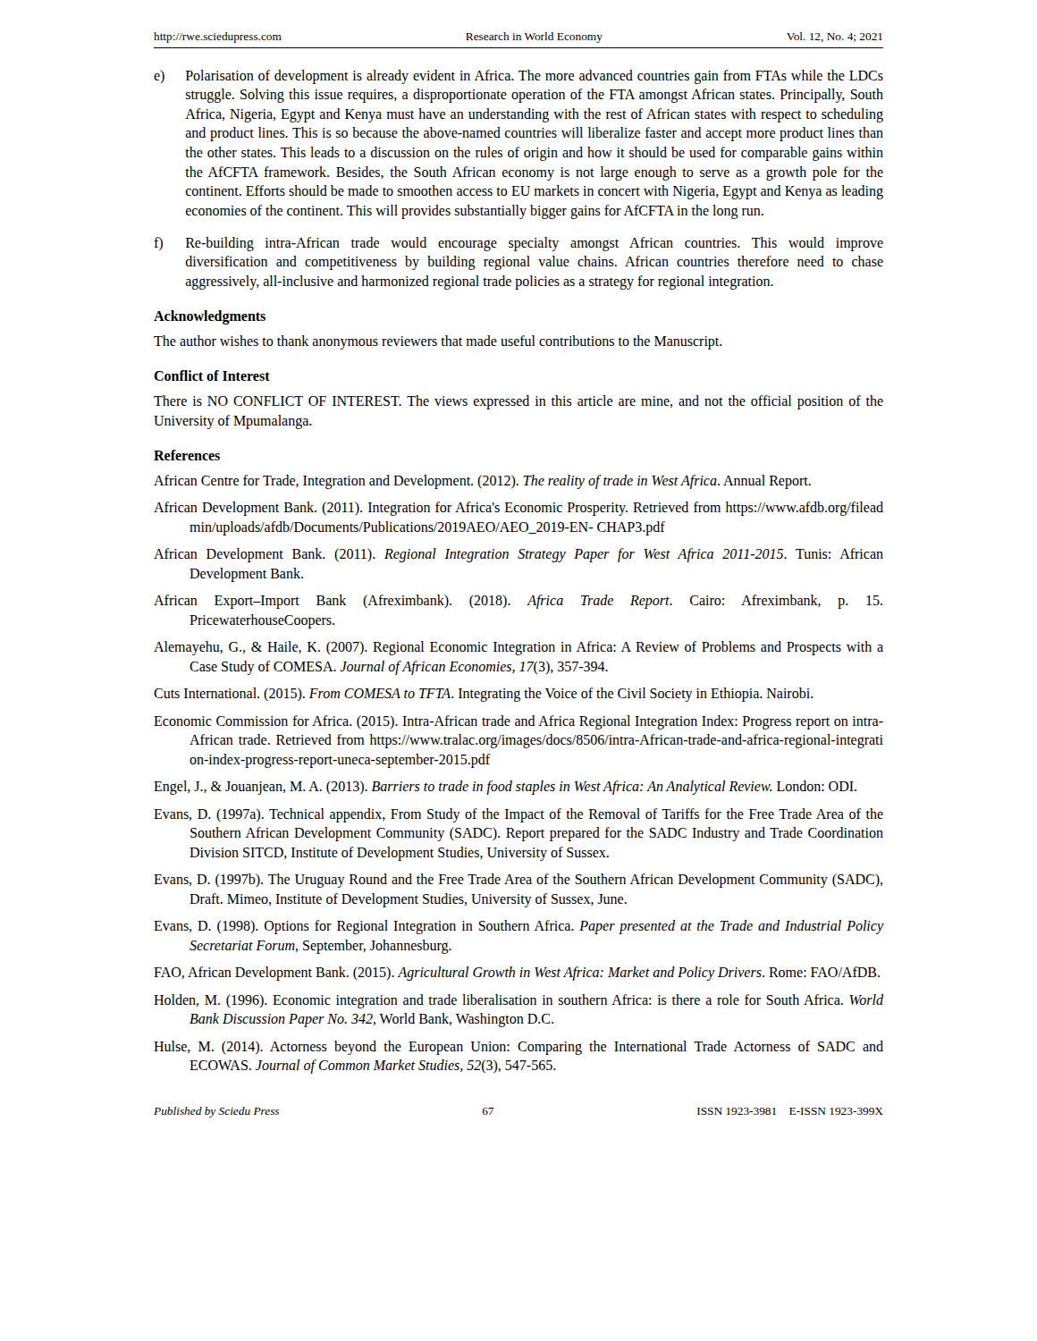http://rwe.sciedupress.com Research in World Economy Vol. 12, No. 4; 2021
e) Polarisation of development is already evident in Africa. The more advanced countries gain from FTAs while the LDCs struggle. Solving this issue requires, a disproportionate operation of the FTA amongst African states. Principally, South Africa, Nigeria, Egypt and Kenya must have an understanding with the rest of African states with respect to scheduling and product lines. This is so because the above-named countries will liberalize faster and accept more product lines than the other states. This leads to a discussion on the rules of origin and how it should be used for comparable gains within the AfCFTA framework. Besides, the South African economy is not large enough to serve as a growth pole for the continent. Efforts should be made to smoothen access to EU markets in concert with Nigeria, Egypt and Kenya as leading economies of the continent. This will provides substantially bigger gains for AfCFTA in the long run.
f) Re-building intra-African trade would encourage specialty amongst African countries. This would improve diversification and competitiveness by building regional value chains. African countries therefore need to chase aggressively, all-inclusive and harmonized regional trade policies as a strategy for regional integration.
Acknowledgments
The author wishes to thank anonymous reviewers that made useful contributions to the Manuscript.
Conflict of Interest
There is NO CONFLICT OF INTEREST. The views expressed in this article are mine, and not the official position of the University of Mpumalanga.
References
African Centre for Trade, Integration and Development. (2012). The reality of trade in West Africa. Annual Report.
African Development Bank. (2011). Integration for Africa's Economic Prosperity. Retrieved from https://www.afdb.org/fileadmin/uploads/afdb/Documents/Publications/2019AEO/AEO_2019-EN- CHAP3.pdf
African Development Bank. (2011). Regional Integration Strategy Paper for West Africa 2011-2015. Tunis: African Development Bank.
African Export–Import Bank (Afreximbank). (2018). Africa Trade Report. Cairo: Afreximbank, p. 15. PricewaterhouseCoopers.
Alemayehu, G., & Haile, K. (2007). Regional Economic Integration in Africa: A Review of Problems and Prospects with a Case Study of COMESA. Journal of African Economies, 17(3), 357-394.
Cuts International. (2015). From COMESA to TFTA. Integrating the Voice of the Civil Society in Ethiopia. Nairobi.
Economic Commission for Africa. (2015). Intra-African trade and Africa Regional Integration Index: Progress report on intra-African trade. Retrieved from https://www.tralac.org/images/docs/8506/intra-African-trade-and-africa-regional-integration-index-progress-report-uneca-september-2015.pdf
Engel, J., & Jouanjean, M. A. (2013). Barriers to trade in food staples in West Africa: An Analytical Review. London: ODI.
Evans, D. (1997a). Technical appendix, From Study of the Impact of the Removal of Tariffs for the Free Trade Area of the Southern African Development Community (SADC). Report prepared for the SADC Industry and Trade Coordination Division SITCD, Institute of Development Studies, University of Sussex.
Evans, D. (1997b). The Uruguay Round and the Free Trade Area of the Southern African Development Community (SADC), Draft. Mimeo, Institute of Development Studies, University of Sussex, June.
Evans, D. (1998). Options for Regional Integration in Southern Africa. Paper presented at the Trade and Industrial Policy Secretariat Forum, September, Johannesburg.
FAO, African Development Bank. (2015). Agricultural Growth in West Africa: Market and Policy Drivers. Rome: FAO/AfDB.
Holden, M. (1996). Economic integration and trade liberalisation in southern Africa: is there a role for South Africa. World Bank Discussion Paper No. 342, World Bank, Washington D.C.
Hulse, M. (2014). Actorness beyond the European Union: Comparing the International Trade Actorness of SADC and ECOWAS. Journal of Common Market Studies, 52(3), 547-565.
Published by Sciedu Press 67 ISSN 1923-3981 E-ISSN 1923-399X